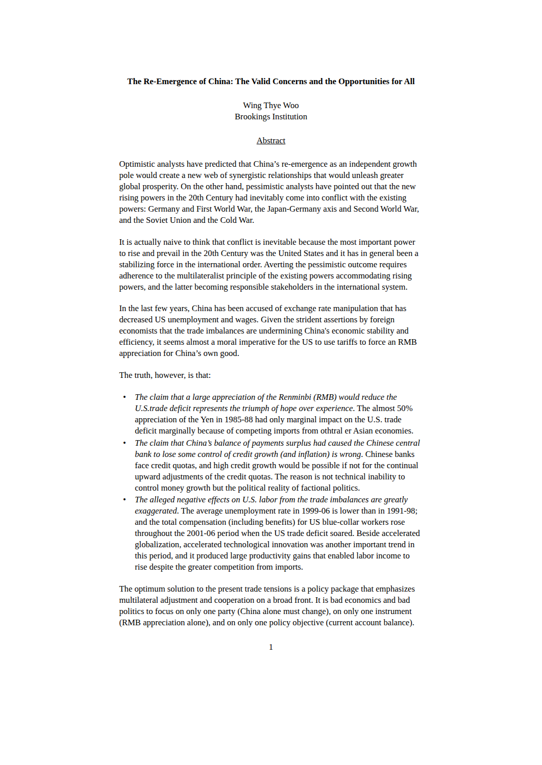The Re-Emergence of China: The Valid Concerns and the Opportunities for All
Wing Thye Woo
Brookings Institution
Abstract
Optimistic analysts have predicted that China’s re-emergence as an independent growth pole would create a new web of synergistic relationships that would unleash greater global prosperity. On the other hand, pessimistic analysts have pointed out that the new rising powers in the 20th Century had inevitably come into conflict with the existing powers: Germany and First World War, the Japan-Germany axis and Second World War, and the Soviet Union and the Cold War.
It is actually naive to think that conflict is inevitable because the most important power to rise and prevail in the 20th Century was the United States and it has in general been a stabilizing force in the international order. Averting the pessimistic outcome requires adherence to the multilateralist principle of the existing powers accommodating rising powers, and the latter becoming responsible stakeholders in the international system.
In the last few years, China has been accused of exchange rate manipulation that has decreased US unemployment and wages. Given the strident assertions by foreign economists that the trade imbalances are undermining China's economic stability and efficiency, it seems almost a moral imperative for the US to use tariffs to force an RMB appreciation for China’s own good.
The truth, however, is that:
The claim that a large appreciation of the Renminbi (RMB) would reduce the U.S.trade deficit represents the triumph of hope over experience. The almost 50% appreciation of the Yen in 1985-88 had only marginal impact on the U.S. trade deficit marginally because of competing imports from othtral er Asian economies.
The claim that China’s balance of payments surplus had caused the Chinese central bank to lose some control of credit growth (and inflation) is wrong. Chinese banks face credit quotas, and high credit growth would be possible if not for the continual upward adjustments of the credit quotas. The reason is not technical inability to control money growth but the political reality of factional politics.
The alleged negative effects on U.S. labor from the trade imbalances are greatly exaggerated. The average unemployment rate in 1999-06 is lower than in 1991-98; and the total compensation (including benefits) for US blue-collar workers rose throughout the 2001-06 period when the US trade deficit soared. Beside accelerated globalization, accelerated technological innovation was another important trend in this period, and it produced large productivity gains that enabled labor income to rise despite the greater competition from imports.
The optimum solution to the present trade tensions is a policy package that emphasizes multilateral adjustment and cooperation on a broad front. It is bad economics and bad politics to focus on only one party (China alone must change), on only one instrument (RMB appreciation alone), and on only one policy objective (current account balance).
1